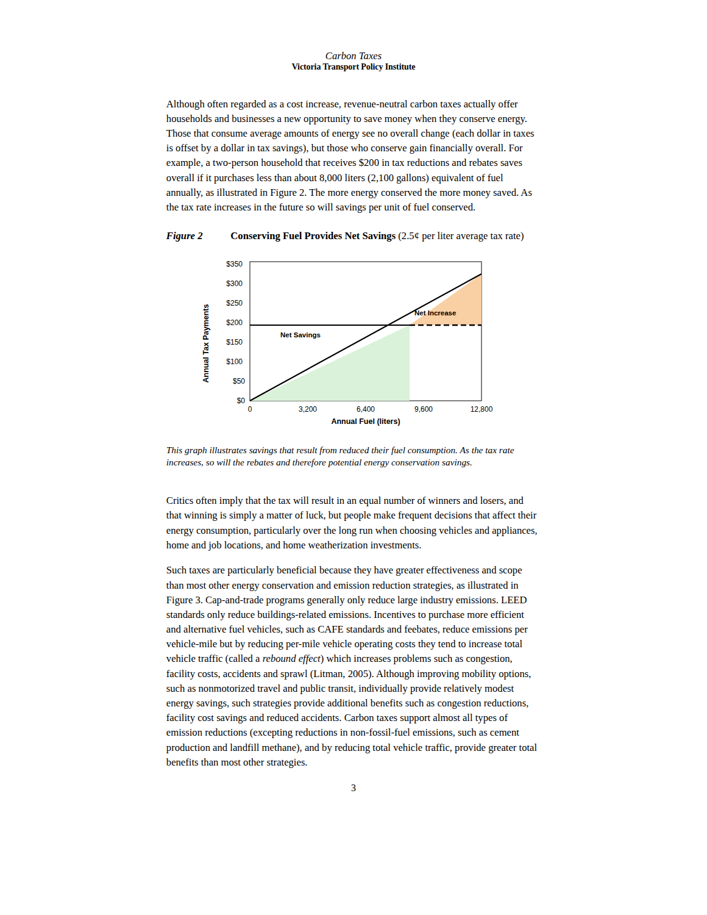Carbon Taxes
Victoria Transport Policy Institute
Although often regarded as a cost increase, revenue-neutral carbon taxes actually offer households and businesses a new opportunity to save money when they conserve energy. Those that consume average amounts of energy see no overall change (each dollar in taxes is offset by a dollar in tax savings), but those who conserve gain financially overall. For example, a two-person household that receives $200 in tax reductions and rebates saves overall if it purchases less than about 8,000 liters (2,100 gallons) equivalent of fuel annually, as illustrated in Figure 2. The more energy conserved the more money saved. As the tax rate increases in the future so will savings per unit of fuel conserved.
Figure 2 Conserving Fuel Provides Net Savings (2.5¢ per liter average tax rate)
Annual Tax Payments $350 $300 $250 $200 $150 $100 $50 $0 Net Increase Net Savings 0 3,200 6,400 9,600 12,800 Annual Fuel (liters)
This graph illustrates savings that result from reduced their fuel consumption. As the tax rate increases, so will the rebates and therefore potential energy conservation savings.
Critics often imply that the tax will result in an equal number of winners and losers, and that winning is simply a matter of luck, but people make frequent decisions that affect their energy consumption, particularly over the long run when choosing vehicles and appliances, home and job locations, and home weatherization investments.
Such taxes are particularly beneficial because they have greater effectiveness and scope than most other energy conservation and emission reduction strategies, as illustrated in Figure 3. Cap-and-trade programs generally only reduce large industry emissions. LEED standards only reduce buildings-related emissions. Incentives to purchase more efficient and alternative fuel vehicles, such as CAFE standards and feebates, reduce emissions per vehicle-mile but by reducing per-mile vehicle operating costs they tend to increase total vehicle traffic (called a rebound effect) which increases problems such as congestion, facility costs, accidents and sprawl (Litman, 2005). Although improving mobility options, such as nonmotorized travel and public transit, individually provide relatively modest energy savings, such strategies provide additional benefits such as congestion reductions, facility cost savings and reduced accidents. Carbon taxes support almost all types of emission reductions (excepting reductions in non-fossil-fuel emissions, such as cement production and landfill methane), and by reducing total vehicle traffic, provide greater total benefits than most other strategies.
3